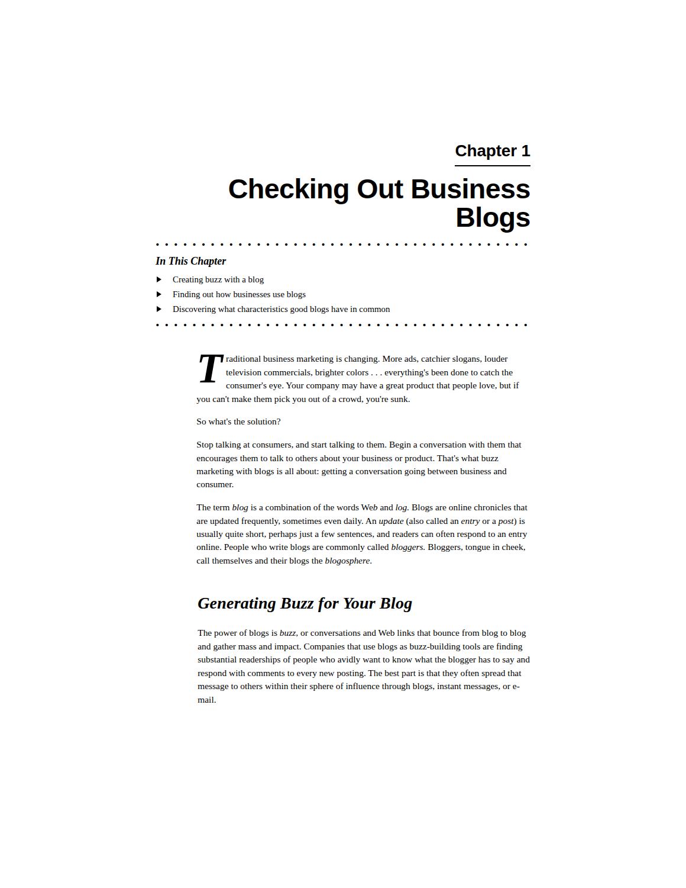Chapter 1
Checking Out Business Blogs
In This Chapter
Creating buzz with a blog
Finding out how businesses use blogs
Discovering what characteristics good blogs have in common
Traditional business marketing is changing. More ads, catchier slogans, louder television commercials, brighter colors . . . everything's been done to catch the consumer's eye. Your company may have a great product that people love, but if you can't make them pick you out of a crowd, you're sunk.
So what's the solution?
Stop talking at consumers, and start talking to them. Begin a conversation with them that encourages them to talk to others about your business or product. That's what buzz marketing with blogs is all about: getting a conversation going between business and consumer.
The term blog is a combination of the words Web and log. Blogs are online chronicles that are updated frequently, sometimes even daily. An update (also called an entry or a post) is usually quite short, perhaps just a few sentences, and readers can often respond to an entry online. People who write blogs are commonly called bloggers. Bloggers, tongue in cheek, call themselves and their blogs the blogosphere.
Generating Buzz for Your Blog
The power of blogs is buzz, or conversations and Web links that bounce from blog to blog and gather mass and impact. Companies that use blogs as buzz-building tools are finding substantial readerships of people who avidly want to know what the blogger has to say and respond with comments to every new posting. The best part is that they often spread that message to others within their sphere of influence through blogs, instant messages, or e-mail.